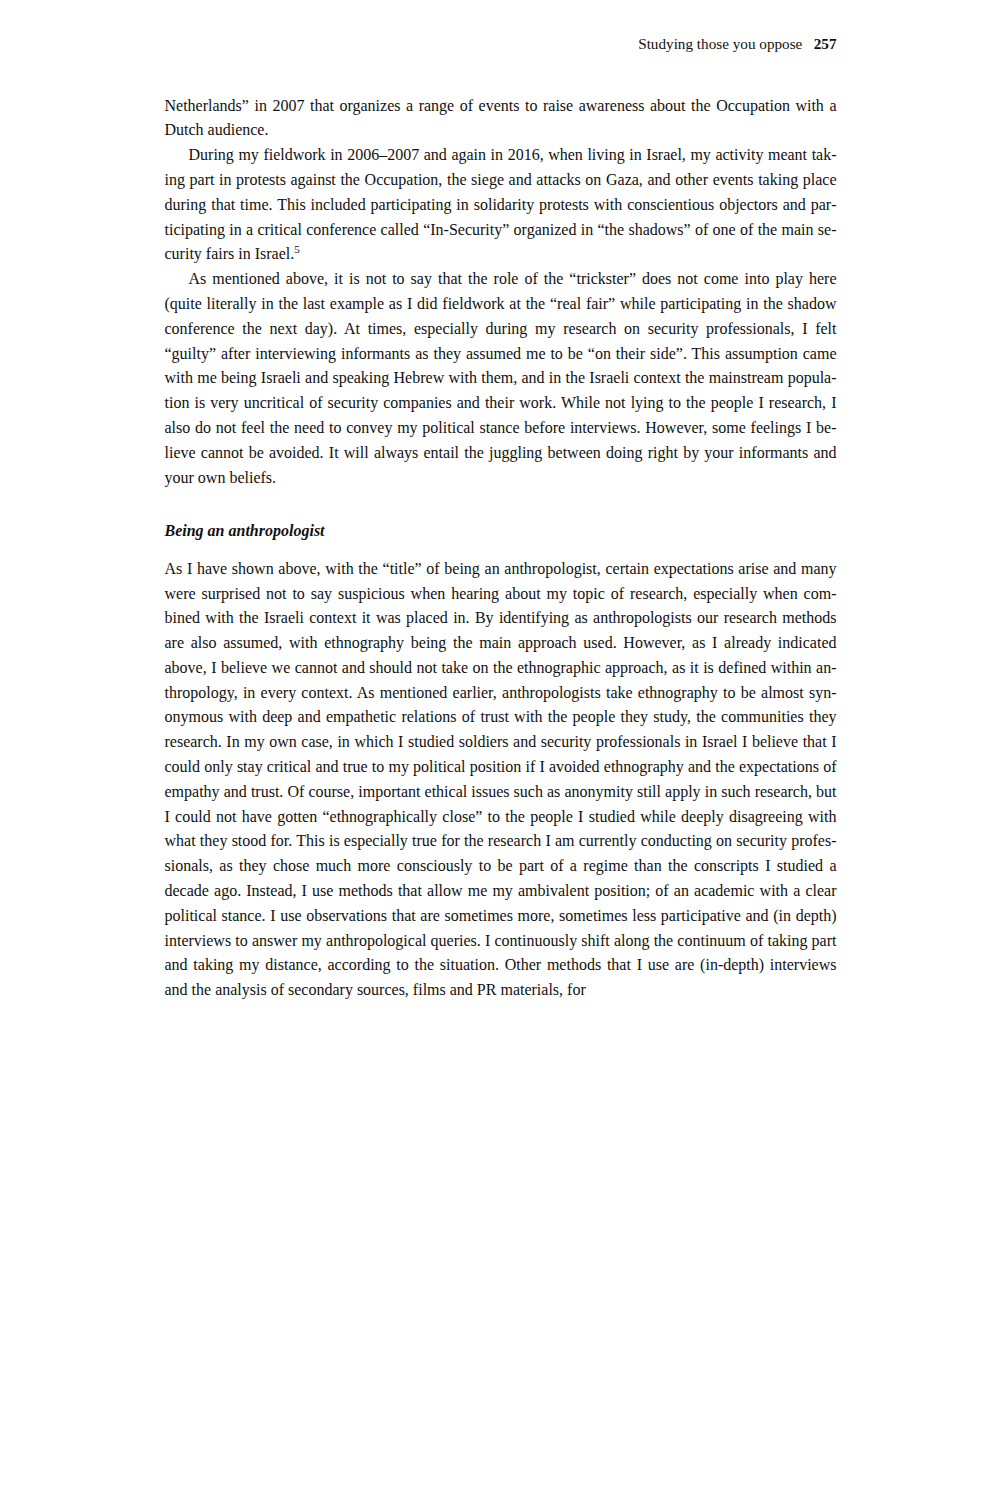Studying those you oppose 257
Netherlands” in 2007 that organizes a range of events to raise awareness about the Occupation with a Dutch audience.
During my fieldwork in 2006–2007 and again in 2016, when living in Israel, my activity meant taking part in protests against the Occupation, the siege and attacks on Gaza, and other events taking place during that time. This included participating in solidarity protests with conscientious objectors and participating in a critical conference called “In-Security” organized in “the shadows” of one of the main security fairs in Israel.5
As mentioned above, it is not to say that the role of the “trickster” does not come into play here (quite literally in the last example as I did fieldwork at the “real fair” while participating in the shadow conference the next day). At times, especially during my research on security professionals, I felt “guilty” after interviewing informants as they assumed me to be “on their side”. This assumption came with me being Israeli and speaking Hebrew with them, and in the Israeli context the mainstream population is very uncritical of security companies and their work. While not lying to the people I research, I also do not feel the need to convey my political stance before interviews. However, some feelings I believe cannot be avoided. It will always entail the juggling between doing right by your informants and your own beliefs.
Being an anthropologist
As I have shown above, with the “title” of being an anthropologist, certain expectations arise and many were surprised not to say suspicious when hearing about my topic of research, especially when combined with the Israeli context it was placed in. By identifying as anthropologists our research methods are also assumed, with ethnography being the main approach used. However, as I already indicated above, I believe we cannot and should not take on the ethnographic approach, as it is defined within anthropology, in every context. As mentioned earlier, anthropologists take ethnography to be almost synonymous with deep and empathetic relations of trust with the people they study, the communities they research. In my own case, in which I studied soldiers and security professionals in Israel I believe that I could only stay critical and true to my political position if I avoided ethnography and the expectations of empathy and trust. Of course, important ethical issues such as anonymity still apply in such research, but I could not have gotten “ethnographically close” to the people I studied while deeply disagreeing with what they stood for. This is especially true for the research I am currently conducting on security professionals, as they chose much more consciously to be part of a regime than the conscripts I studied a decade ago. Instead, I use methods that allow me my ambivalent position; of an academic with a clear political stance. I use observations that are sometimes more, sometimes less participative and (in depth) interviews to answer my anthropological queries. I continuously shift along the continuum of taking part and taking my distance, according to the situation. Other methods that I use are (in-depth) interviews and the analysis of secondary sources, films and PR materials, for